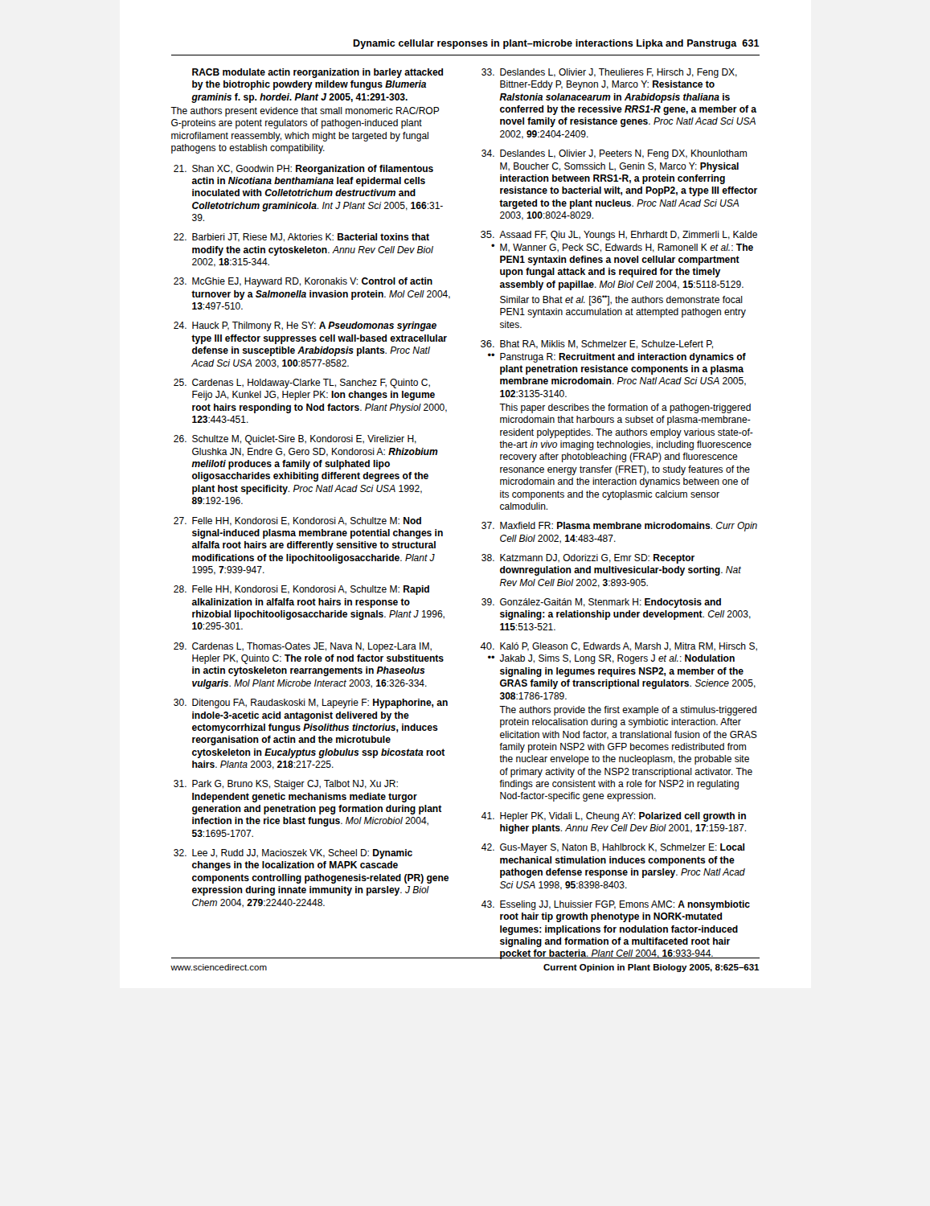Dynamic cellular responses in plant–microbe interactions Lipka and Panstruga 631
RACB modulate actin reorganization in barley attacked by the biotrophic powdery mildew fungus Blumeria graminis f. sp. hordei. Plant J 2005, 41:291-303.
The authors present evidence that small monomeric RAC/ROP G-proteins are potent regulators of pathogen-induced plant microfilament reassembly, which might be targeted by fungal pathogens to establish compatibility.
21. Shan XC, Goodwin PH: Reorganization of filamentous actin in Nicotiana benthamiana leaf epidermal cells inoculated with Colletotrichum destructivum and Colletotrichum graminicola. Int J Plant Sci 2005, 166:31-39.
22. Barbieri JT, Riese MJ, Aktories K: Bacterial toxins that modify the actin cytoskeleton. Annu Rev Cell Dev Biol 2002, 18:315-344.
23. McGhie EJ, Hayward RD, Koronakis V: Control of actin turnover by a Salmonella invasion protein. Mol Cell 2004, 13:497-510.
24. Hauck P, Thilmony R, He SY: A Pseudomonas syringae type III effector suppresses cell wall-based extracellular defense in susceptible Arabidopsis plants. Proc Natl Acad Sci USA 2003, 100:8577-8582.
25. Cardenas L, Holdaway-Clarke TL, Sanchez F, Quinto C, Feijo JA, Kunkel JG, Hepler PK: Ion changes in legume root hairs responding to Nod factors. Plant Physiol 2000, 123:443-451.
26. Schultze M, Quiclet-Sire B, Kondorosi E, Virelizier H, Glushka JN, Endre G, Gero SD, Kondorosi A: Rhizobium meliloti produces a family of sulphated lipo oligosaccharides exhibiting different degrees of the plant host specificity. Proc Natl Acad Sci USA 1992, 89:192-196.
27. Felle HH, Kondorosi E, Kondorosi A, Schultze M: Nod signal-induced plasma membrane potential changes in alfalfa root hairs are differently sensitive to structural modifications of the lipochitooligosaccharide. Plant J 1995, 7:939-947.
28. Felle HH, Kondorosi E, Kondorosi A, Schultze M: Rapid alkalinization in alfalfa root hairs in response to rhizobial lipochitooligosaccharide signals. Plant J 1996, 10:295-301.
29. Cardenas L, Thomas-Oates JE, Nava N, Lopez-Lara IM, Hepler PK, Quinto C: The role of nod factor substituents in actin cytoskeleton rearrangements in Phaseolus vulgaris. Mol Plant Microbe Interact 2003, 16:326-334.
30. Ditengou FA, Raudaskoski M, Lapeyrie F: Hypaphorine, an indole-3-acetic acid antagonist delivered by the ectomycorrhizal fungus Pisolithus tinctorius, induces reorganisation of actin and the microtubule cytoskeleton in Eucalyptus globulus ssp bicostata root hairs. Planta 2003, 218:217-225.
31. Park G, Bruno KS, Staiger CJ, Talbot NJ, Xu JR: Independent genetic mechanisms mediate turgor generation and penetration peg formation during plant infection in the rice blast fungus. Mol Microbiol 2004, 53:1695-1707.
32. Lee J, Rudd JJ, Macioszek VK, Scheel D: Dynamic changes in the localization of MAPK cascade components controlling pathogenesis-related (PR) gene expression during innate immunity in parsley. J Biol Chem 2004, 279:22440-22448.
33. Deslandes L, Olivier J, Theulieres F, Hirsch J, Feng DX, Bittner-Eddy P, Beynon J, Marco Y: Resistance to Ralstonia solanacearum in Arabidopsis thaliana is conferred by the recessive RRS1-R gene, a member of a novel family of resistance genes. Proc Natl Acad Sci USA 2002, 99:2404-2409.
34. Deslandes L, Olivier J, Peeters N, Feng DX, Khounlotham M, Boucher C, Somssich L, Genin S, Marco Y: Physical interaction between RRS1-R, a protein conferring resistance to bacterial wilt, and PopP2, a type III effector targeted to the plant nucleus. Proc Natl Acad Sci USA 2003, 100:8024-8029.
35.• Assaad FF, Qiu JL, Youngs H, Ehrhardt D, Zimmerli L, Kalde M, Wanner G, Peck SC, Edwards H, Ramonell K et al.: The PEN1 syntaxin defines a novel cellular compartment upon fungal attack and is required for the timely assembly of papillae. Mol Biol Cell 2004, 15:5118-5129.
Similar to Bhat et al. [36••], the authors demonstrate focal PEN1 syntaxin accumulation at attempted pathogen entry sites.
36.•• Bhat RA, Miklis M, Schmelzer E, Schulze-Lefert P, Panstruga R: Recruitment and interaction dynamics of plant penetration resistance components in a plasma membrane microdomain. Proc Natl Acad Sci USA 2005, 102:3135-3140.
This paper describes the formation of a pathogen-triggered microdomain that harbours a subset of plasma-membrane-resident polypeptides. The authors employ various state-of-the-art in vivo imaging technologies, including fluorescence recovery after photobleaching (FRAP) and fluorescence resonance energy transfer (FRET), to study features of the microdomain and the interaction dynamics between one of its components and the cytoplasmic calcium sensor calmodulin.
37. Maxfield FR: Plasma membrane microdomains. Curr Opin Cell Biol 2002, 14:483-487.
38. Katzmann DJ, Odorizzi G, Emr SD: Receptor downregulation and multivesicular-body sorting. Nat Rev Mol Cell Biol 2002, 3:893-905.
39. González-Gaitán M, Stenmark H: Endocytosis and signaling: a relationship under development. Cell 2003, 115:513-521.
40.•• Kaló P, Gleason C, Edwards A, Marsh J, Mitra RM, Hirsch S, Jakab J, Sims S, Long SR, Rogers J et al.: Nodulation signaling in legumes requires NSP2, a member of the GRAS family of transcriptional regulators. Science 2005, 308:1786-1789.
The authors provide the first example of a stimulus-triggered protein relocalisation during a symbiotic interaction. After elicitation with Nod factor, a translational fusion of the GRAS family protein NSP2 with GFP becomes redistributed from the nuclear envelope to the nucleoplasm, the probable site of primary activity of the NSP2 transcriptional activator. The findings are consistent with a role for NSP2 in regulating Nod-factor-specific gene expression.
41. Hepler PK, Vidali L, Cheung AY: Polarized cell growth in higher plants. Annu Rev Cell Dev Biol 2001, 17:159-187.
42. Gus-Mayer S, Naton B, Hahlbrock K, Schmelzer E: Local mechanical stimulation induces components of the pathogen defense response in parsley. Proc Natl Acad Sci USA 1998, 95:8398-8403.
43. Esseling JJ, Lhuissier FGP, Emons AMC: A nonsymbiotic root hair tip growth phenotype in NORK-mutated legumes: implications for nodulation factor-induced signaling and formation of a multifaceted root hair pocket for bacteria. Plant Cell 2004, 16:933-944.
www.sciencedirect.com
Current Opinion in Plant Biology 2005, 8:625–631